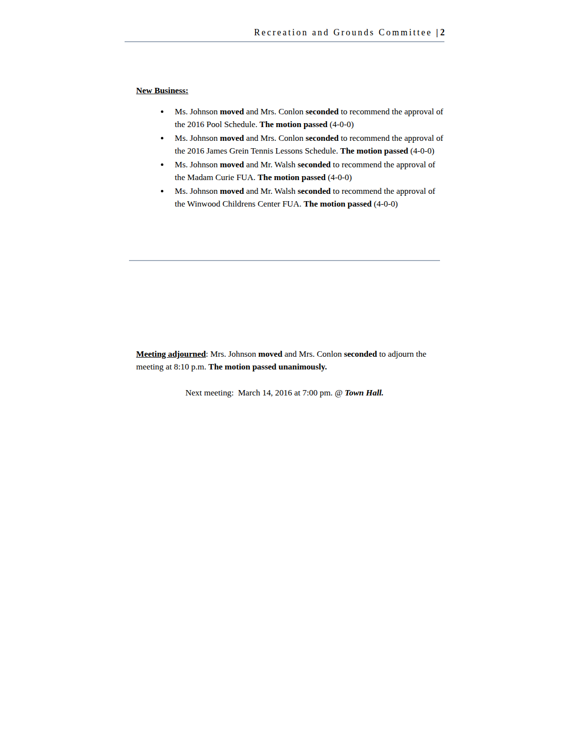Recreation and Grounds Committee | 2
New Business:
Ms. Johnson moved and Mrs. Conlon seconded to recommend the approval of the 2016 Pool Schedule. The motion passed (4-0-0)
Ms. Johnson moved and Mrs. Conlon seconded to recommend the approval of the 2016 James Grein Tennis Lessons Schedule. The motion passed (4-0-0)
Ms. Johnson moved and Mr. Walsh seconded to recommend the approval of the Madam Curie FUA. The motion passed (4-0-0)
Ms. Johnson moved and Mr. Walsh seconded to recommend the approval of the Winwood Childrens Center FUA. The motion passed (4-0-0)
Meeting adjourned: Mrs. Johnson moved and Mrs. Conlon seconded to adjourn the meeting at 8:10 p.m. The motion passed unanimously.
Next meeting: March 14, 2016 at 7:00 pm. @ Town Hall.